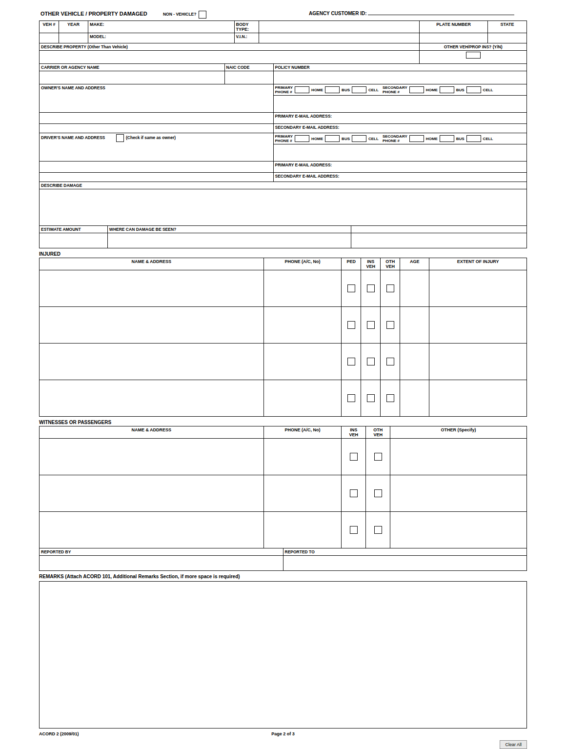| OTHER VEHICLE / PROPERTY DAMAGED NON - VEHICLE? | AGENCY CUSTOMER ID: |
| VEH # | YEAR | MAKE: | BODY TYPE: | | PLATE NUMBER | STATE |
| | | MODEL: | V.I.N.: | | | |
| DESCRIBE PROPERTY (Other Than Vehicle) | OTHER VEH/PROP INS? (Y/N) |
| CARRIER OR AGENCY NAME | NAIC CODE | POLICY NUMBER |
| OWNER'S NAME AND ADDRESS | PRIMARY PHONE # HOME BUS CELL SECONDARY PHONE # HOME BUS CELL |
| | PRIMARY E-MAIL ADDRESS: |
| | SECONDARY E-MAIL ADDRESS: |
| DRIVER'S NAME AND ADDRESS (Check if same as owner) | PRIMARY PHONE # HOME BUS CELL SECONDARY PHONE # HOME BUS CELL |
| | PRIMARY E-MAIL ADDRESS: |
| | SECONDARY E-MAIL ADDRESS: |
| DESCRIBE DAMAGE |
| ESTIMATE AMOUNT | WHERE CAN DAMAGE BE SEEN? | |
INJURED
| NAME & ADDRESS | PHONE (A/C, No) | PED | INS VEH | OTH VEH | AGE | EXTENT OF INJURY |
WITNESSES OR PASSENGERS
| NAME & ADDRESS | PHONE (A/C, No) | INS VEH | OTH VEH | OTHER (Specify) |
| REPORTED BY | REPORTED TO |
REMARKS (Attach ACORD 101, Additional Remarks Section, if more space is required)
ACORD 2 (2009/01) Page 2 of 3
Clear All